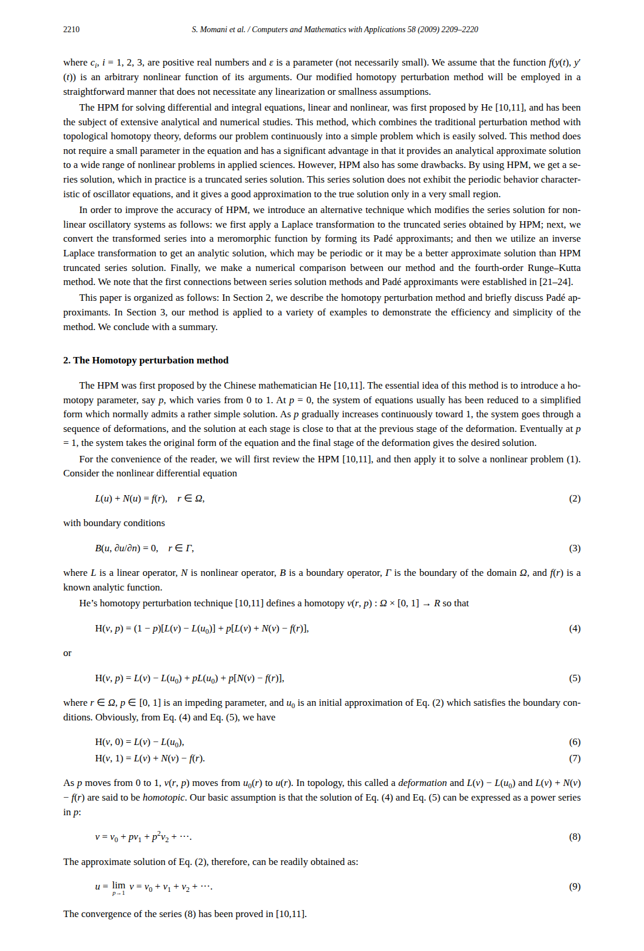2210 S. Momani et al. / Computers and Mathematics with Applications 58 (2009) 2209–2220
where ci, i = 1, 2, 3, are positive real numbers and ε is a parameter (not necessarily small). We assume that the function f(y(t), y′(t)) is an arbitrary nonlinear function of its arguments. Our modified homotopy perturbation method will be employed in a straightforward manner that does not necessitate any linearization or smallness assumptions.
The HPM for solving differential and integral equations, linear and nonlinear, was first proposed by He [10,11], and has been the subject of extensive analytical and numerical studies. This method, which combines the traditional perturbation method with topological homotopy theory, deforms our problem continuously into a simple problem which is easily solved. This method does not require a small parameter in the equation and has a significant advantage in that it provides an analytical approximate solution to a wide range of nonlinear problems in applied sciences. However, HPM also has some drawbacks. By using HPM, we get a series solution, which in practice is a truncated series solution. This series solution does not exhibit the periodic behavior characteristic of oscillator equations, and it gives a good approximation to the true solution only in a very small region.
In order to improve the accuracy of HPM, we introduce an alternative technique which modifies the series solution for nonlinear oscillatory systems as follows: we first apply a Laplace transformation to the truncated series obtained by HPM; next, we convert the transformed series into a meromorphic function by forming its Padé approximants; and then we utilize an inverse Laplace transformation to get an analytic solution, which may be periodic or it may be a better approximate solution than HPM truncated series solution. Finally, we make a numerical comparison between our method and the fourth-order Runge–Kutta method. We note that the first connections between series solution methods and Padé approximants were established in [21–24].
This paper is organized as follows: In Section 2, we describe the homotopy perturbation method and briefly discuss Padé approximants. In Section 3, our method is applied to a variety of examples to demonstrate the efficiency and simplicity of the method. We conclude with a summary.
2. The Homotopy perturbation method
The HPM was first proposed by the Chinese mathematician He [10,11]. The essential idea of this method is to introduce a homotopy parameter, say p, which varies from 0 to 1. At p = 0, the system of equations usually has been reduced to a simplified form which normally admits a rather simple solution. As p gradually increases continuously toward 1, the system goes through a sequence of deformations, and the solution at each stage is close to that at the previous stage of the deformation. Eventually at p = 1, the system takes the original form of the equation and the final stage of the deformation gives the desired solution.
For the convenience of the reader, we will first review the HPM [10,11], and then apply it to solve a nonlinear problem (1). Consider the nonlinear differential equation
L(u) + N(u) = f(r), r ∈ Ω, (2)
with boundary conditions
B(u, ∂u/∂n) = 0, r ∈ Γ, (3)
where L is a linear operator, N is nonlinear operator, B is a boundary operator, Γ is the boundary of the domain Ω, and f(r) is a known analytic function.
He’s homotopy perturbation technique [10,11] defines a homotopy v(r, p) : Ω × [0, 1] → R so that
H(v, p) = (1 − p)[L(v) − L(u0)] + p[L(v) + N(v) − f(r)], (4)
or
H(v, p) = L(v) − L(u0) + pL(u0) + p[N(v) − f(r)], (5)
where r ∈ Ω, p ∈ [0, 1] is an impeding parameter, and u0 is an initial approximation of Eq. (2) which satisfies the boundary conditions. Obviously, from Eq. (4) and Eq. (5), we have
H(v, 0) = L(v) − L(u0), (6)
H(v, 1) = L(v) + N(v) − f(r). (7)
As p moves from 0 to 1, v(r, p) moves from u0(r) to u(r). In topology, this called a deformation and L(v) − L(u0) and L(v) + N(v) − f(r) are said to be homotopic. Our basic assumption is that the solution of Eq. (4) and Eq. (5) can be expressed as a power series in p:
v = v0 + pv1 + p2v2 + ···. (8)
The approximate solution of Eq. (2), therefore, can be readily obtained as:
u = lim p→1 v = v0 + v1 + v2 + ···. (9)
The convergence of the series (8) has been proved in [10,11].